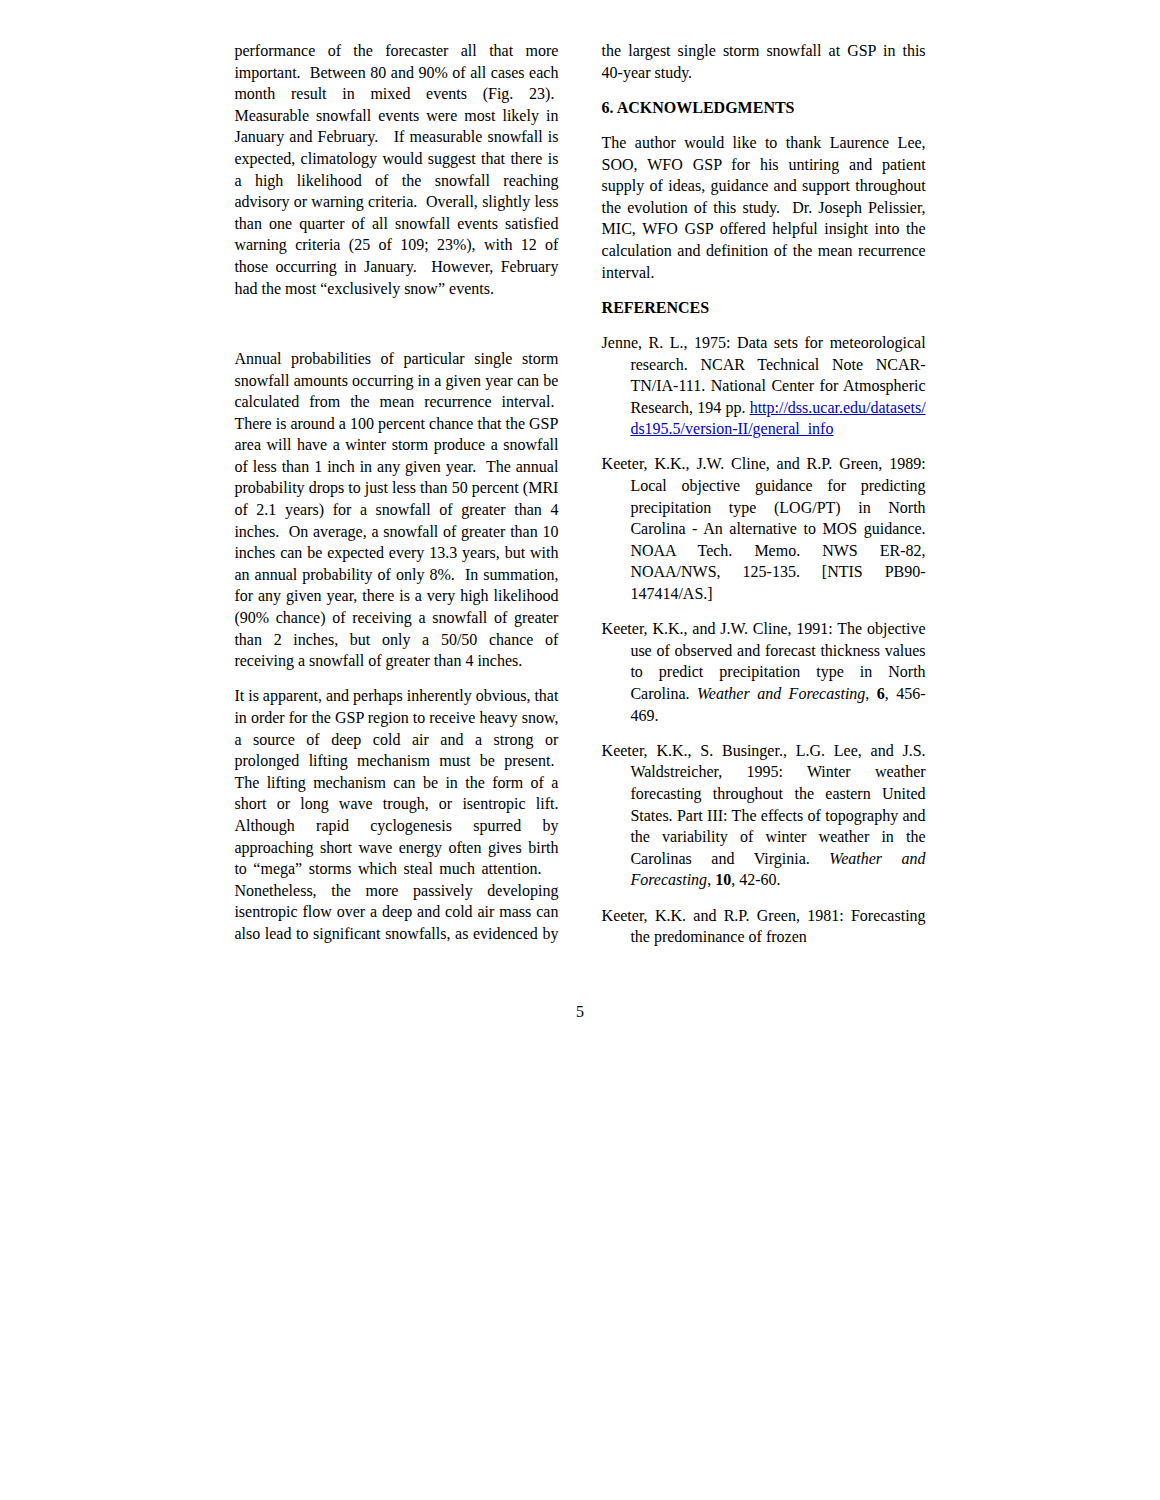performance of the forecaster all that more important. Between 80 and 90% of all cases each month result in mixed events (Fig. 23). Measurable snowfall events were most likely in January and February. If measurable snowfall is expected, climatology would suggest that there is a high likelihood of the snowfall reaching advisory or warning criteria. Overall, slightly less than one quarter of all snowfall events satisfied warning criteria (25 of 109; 23%), with 12 of those occurring in January. However, February had the most “exclusively snow” events.
Annual probabilities of particular single storm snowfall amounts occurring in a given year can be calculated from the mean recurrence interval. There is around a 100 percent chance that the GSP area will have a winter storm produce a snowfall of less than 1 inch in any given year. The annual probability drops to just less than 50 percent (MRI of 2.1 years) for a snowfall of greater than 4 inches. On average, a snowfall of greater than 10 inches can be expected every 13.3 years, but with an annual probability of only 8%. In summation, for any given year, there is a very high likelihood (90% chance) of receiving a snowfall of greater than 2 inches, but only a 50/50 chance of receiving a snowfall of greater than 4 inches.
It is apparent, and perhaps inherently obvious, that in order for the GSP region to receive heavy snow, a source of deep cold air and a strong or prolonged lifting mechanism must be present. The lifting mechanism can be in the form of a short or long wave trough, or isentropic lift. Although rapid cyclogenesis spurred by approaching short wave energy often gives birth to “mega” storms which steal much attention. Nonetheless, the more passively developing isentropic flow over a deep and cold air mass can also lead to significant snowfalls, as evidenced by the largest single storm snowfall at GSP in this 40-year study.
6. ACKNOWLEDGMENTS
The author would like to thank Laurence Lee, SOO, WFO GSP for his untiring and patient supply of ideas, guidance and support throughout the evolution of this study. Dr. Joseph Pelissier, MIC, WFO GSP offered helpful insight into the calculation and definition of the mean recurrence interval.
REFERENCES
Jenne, R. L., 1975: Data sets for meteorological research. NCAR Technical Note NCAR-TN/IA-111. National Center for Atmospheric Research, 194 pp. http://dss.ucar.edu/datasets/ds195.5/version-II/general_info
Keeter, K.K., J.W. Cline, and R.P. Green, 1989: Local objective guidance for predicting precipitation type (LOG/PT) in North Carolina - An alternative to MOS guidance. NOAA Tech. Memo. NWS ER-82, NOAA/NWS, 125-135. [NTIS PB90-147414/AS.]
Keeter, K.K., and J.W. Cline, 1991: The objective use of observed and forecast thickness values to predict precipitation type in North Carolina. Weather and Forecasting, 6, 456-469.
Keeter, K.K., S. Businger., L.G. Lee, and J.S. Waldstreicher, 1995: Winter weather forecasting throughout the eastern United States. Part III: The effects of topography and the variability of winter weather in the Carolinas and Virginia. Weather and Forecasting, 10, 42-60.
Keeter, K.K. and R.P. Green, 1981: Forecasting the predominance of frozen
5